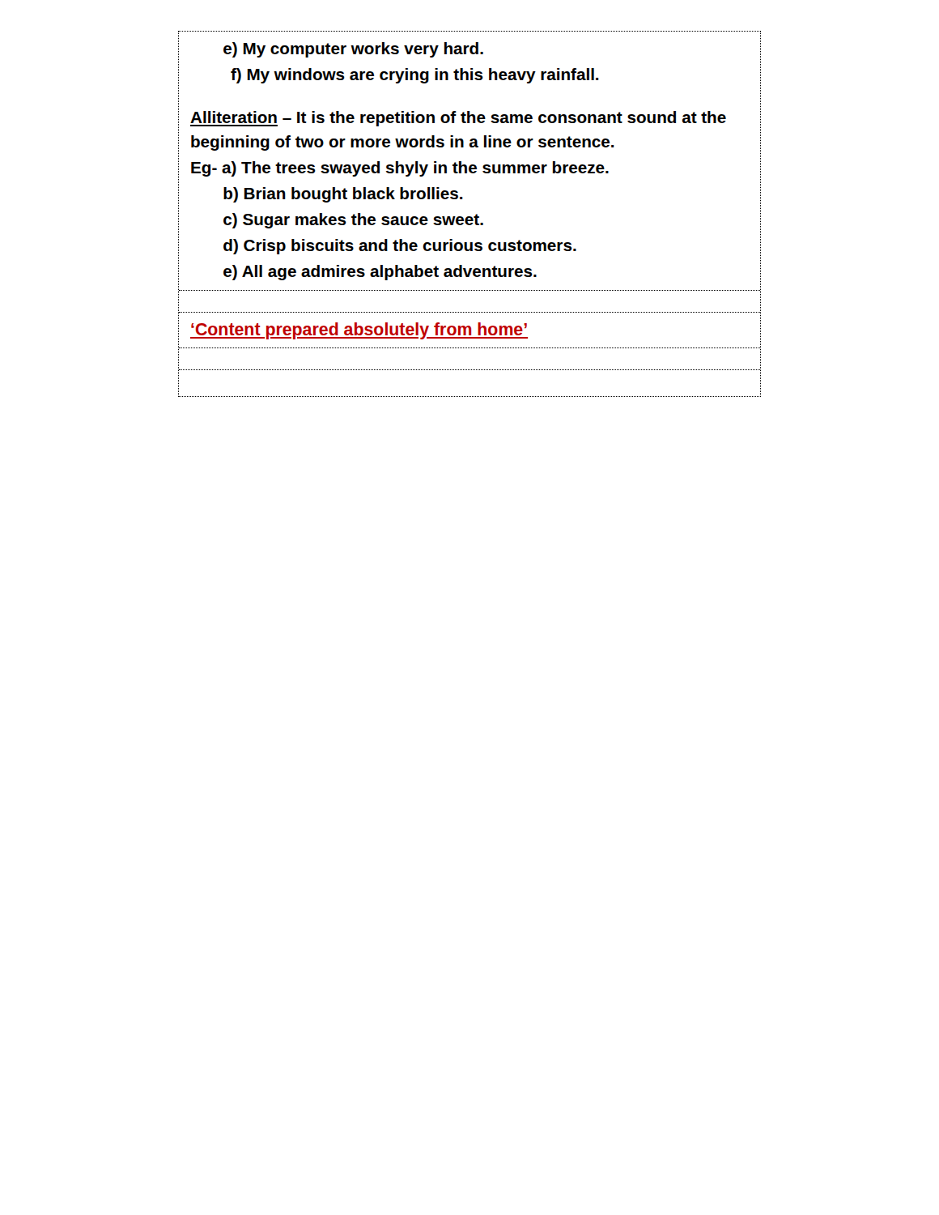e) My computer works very hard.
f) My windows are crying in this heavy rainfall.
Alliteration – It is the repetition of the same consonant sound at the beginning of two or more words in a line or sentence.
Eg- a) The trees swayed shyly in the summer breeze.
b) Brian bought black brollies.
c) Sugar makes the sauce sweet.
d) Crisp biscuits and the curious customers.
e) All age admires alphabet adventures.
‘Content prepared absolutely from home’